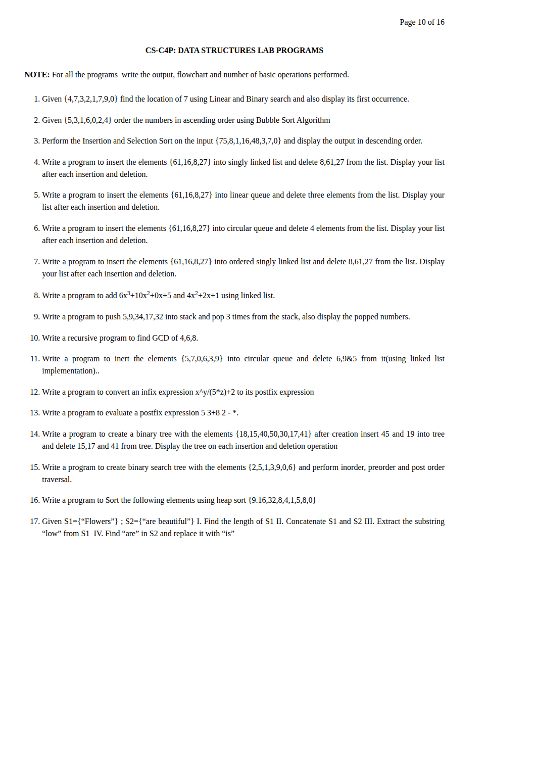Page 10 of 16
CS-C4P: DATA STRUCTURES LAB PROGRAMS
NOTE: For all the programs write the output, flowchart and number of basic operations performed.
Given {4,7,3,2,1,7,9,0} find the location of 7 using Linear and Binary search and also display its first occurrence.
Given {5,3,1,6,0,2,4} order the numbers in ascending order using Bubble Sort Algorithm
Perform the Insertion and Selection Sort on the input {75,8,1,16,48,3,7,0} and display the output in descending order.
Write a program to insert the elements {61,16,8,27} into singly linked list and delete 8,61,27 from the list. Display your list after each insertion and deletion.
Write a program to insert the elements {61,16,8,27} into linear queue and delete three elements from the list. Display your list after each insertion and deletion.
Write a program to insert the elements {61,16,8,27} into circular queue and delete 4 elements from the list. Display your list after each insertion and deletion.
Write a program to insert the elements {61,16,8,27} into ordered singly linked list and delete 8,61,27 from the list. Display your list after each insertion and deletion.
Write a program to add 6x3+10x2+0x+5 and 4x2+2x+1 using linked list.
Write a program to push 5,9,34,17,32 into stack and pop 3 times from the stack, also display the popped numbers.
Write a recursive program to find GCD of 4,6,8.
Write a program to inert the elements {5,7,0,6,3,9} into circular queue and delete 6,9&5 from it(using linked list implementation)..
Write a program to convert an infix expression x^y/(5*z)+2 to its postfix expression
Write a program to evaluate a postfix expression 5 3+8 2 - *.
Write a program to create a binary tree with the elements {18,15,40,50,30,17,41} after creation insert 45 and 19 into tree and delete 15,17 and 41 from tree. Display the tree on each insertion and deletion operation
Write a program to create binary search tree with the elements {2,5,1,3,9,0,6} and perform inorder, preorder and post order traversal.
Write a program to Sort the following elements using heap sort {9.16,32,8,4,1,5,8,0}
Given S1={“Flowers”} ; S2={“are beautiful”} I. Find the length of S1 II. Concatenate S1 and S2 III. Extract the substring “low” from S1 IV. Find “are” in S2 and replace it with “is”